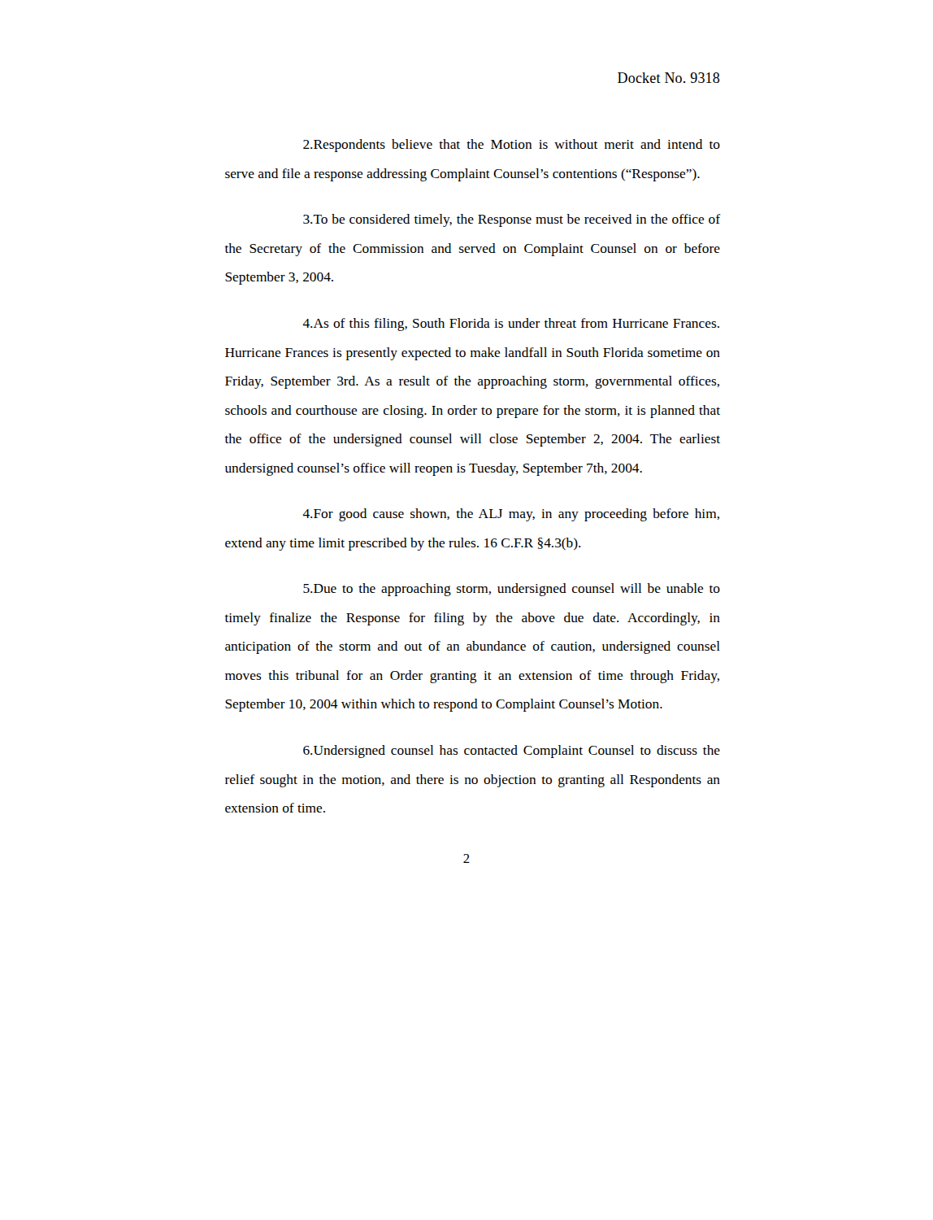Docket No. 9318
2. Respondents believe that the Motion is without merit and intend to serve and file a response addressing Complaint Counsel’s contentions (“Response”).
3. To be considered timely, the Response must be received in the office of the Secretary of the Commission and served on Complaint Counsel on or before September 3, 2004.
4. As of this filing, South Florida is under threat from Hurricane Frances. Hurricane Frances is presently expected to make landfall in South Florida sometime on Friday, September 3rd. As a result of the approaching storm, governmental offices, schools and courthouse are closing. In order to prepare for the storm, it is planned that the office of the undersigned counsel will close September 2, 2004. The earliest undersigned counsel’s office will reopen is Tuesday, September 7th, 2004.
4. For good cause shown, the ALJ may, in any proceeding before him, extend any time limit prescribed by the rules. 16 C.F.R §4.3(b).
5. Due to the approaching storm, undersigned counsel will be unable to timely finalize the Response for filing by the above due date. Accordingly, in anticipation of the storm and out of an abundance of caution, undersigned counsel moves this tribunal for an Order granting it an extension of time through Friday, September 10, 2004 within which to respond to Complaint Counsel’s Motion.
6. Undersigned counsel has contacted Complaint Counsel to discuss the relief sought in the motion, and there is no objection to granting all Respondents an extension of time.
2